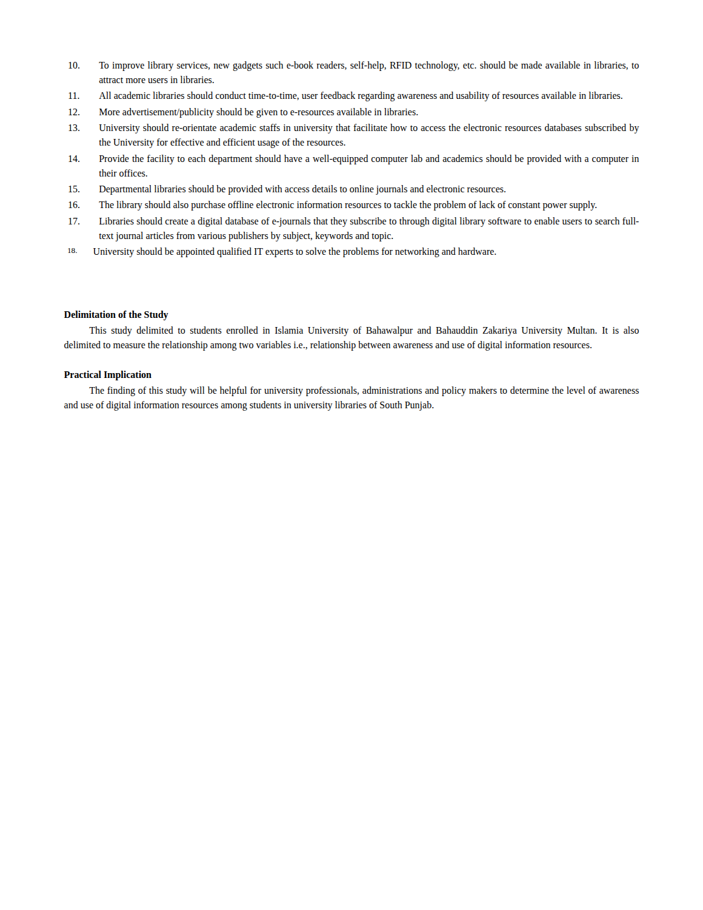10. To improve library services, new gadgets such e-book readers, self-help, RFID technology, etc. should be made available in libraries, to attract more users in libraries.
11. All academic libraries should conduct time-to-time, user feedback regarding awareness and usability of resources available in libraries.
12. More advertisement/publicity should be given to e-resources available in libraries.
13. University should re-orientate academic staffs in university that facilitate how to access the electronic resources databases subscribed by the University for effective and efficient usage of the resources.
14. Provide the facility to each department should have a well-equipped computer lab and academics should be provided with a computer in their offices.
15. Departmental libraries should be provided with access details to online journals and electronic resources.
16. The library should also purchase offline electronic information resources to tackle the problem of lack of constant power supply.
17. Libraries should create a digital database of e-journals that they subscribe to through digital library software to enable users to search full-text journal articles from various publishers by subject, keywords and topic.
18. University should be appointed qualified IT experts to solve the problems for networking and hardware.
Delimitation of the Study
This study delimited to students enrolled in Islamia University of Bahawalpur and Bahauddin Zakariya University Multan. It is also delimited to measure the relationship among two variables i.e., relationship between awareness and use of digital information resources.
Practical Implication
The finding of this study will be helpful for university professionals, administrations and policy makers to determine the level of awareness and use of digital information resources among students in university libraries of South Punjab.